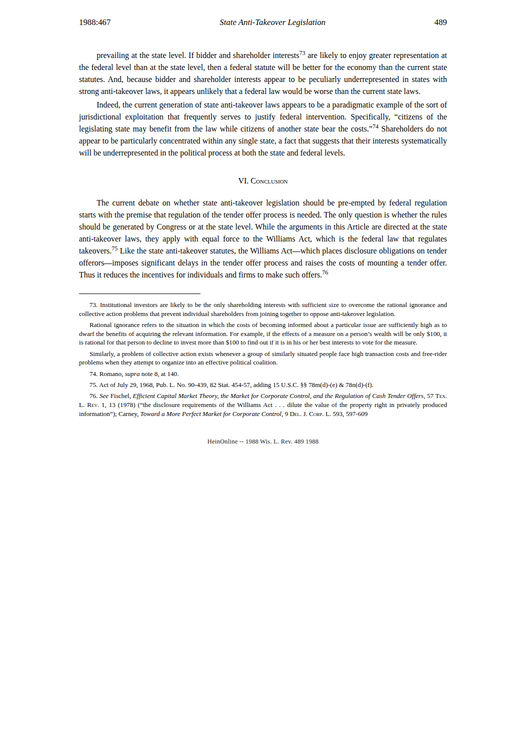1988:467 State Anti-Takeover Legislation 489
prevailing at the state level. If bidder and shareholder interests73 are likely to enjoy greater representation at the federal level than at the state level, then a federal statute will be better for the economy than the current state statutes. And, because bidder and shareholder interests appear to be peculiarly underrepresented in states with strong anti-takeover laws, it appears unlikely that a federal law would be worse than the current state laws.
Indeed, the current generation of state anti-takeover laws appears to be a paradigmatic example of the sort of jurisdictional exploitation that frequently serves to justify federal intervention. Specifically, “citizens of the legislating state may benefit from the law while citizens of another state bear the costs.”74 Shareholders do not appear to be particularly concentrated within any single state, a fact that suggests that their interests systematically will be underrepresented in the political process at both the state and federal levels.
VI. Conclusion
The current debate on whether state anti-takeover legislation should be pre-empted by federal regulation starts with the premise that regulation of the tender offer process is needed. The only question is whether the rules should be generated by Congress or at the state level. While the arguments in this Article are directed at the state anti-takeover laws, they apply with equal force to the Williams Act, which is the federal law that regulates takeovers.75 Like the state anti-takeover statutes, the Williams Act—which places disclosure obligations on tender offerors—imposes significant delays in the tender offer process and raises the costs of mounting a tender offer. Thus it reduces the incentives for individuals and firms to make such offers.76
73. Institutional investors are likely to be the only shareholding interests with sufficient size to overcome the rational ignorance and collective action problems that prevent individual shareholders from joining together to oppose anti-takeover legislation.
Rational ignorance refers to the situation in which the costs of becoming informed about a particular issue are sufficiently high as to dwarf the benefits of acquiring the relevant information. For example, if the effects of a measure on a person’s wealth will be only $100, it is rational for that person to decline to invest more than $100 to find out if it is in his or her best interests to vote for the measure.
Similarly, a problem of collective action exists whenever a group of similarly situated people face high transaction costs and free-rider problems when they attempt to organize into an effective political coalition.
74. Romano, supra note 8, at 140.
75. Act of July 29, 1968, Pub. L. No. 90-439, 82 Stat. 454-57, adding 15 U.S.C. §§ 78m(d)-(e) & 78n(d)-(f).
76. See Fischel, Efficient Capital Market Theory, the Market for Corporate Control, and the Regulation of Cash Tender Offers, 57 Tex. L. Rev. 1, 13 (1978) (“the disclosure requirements of the Williams Act . . . dilute the value of the property right in privately produced information”); Carney, Toward a More Perfect Market for Corporate Control, 9 Del. J. Corp. L. 593, 597-609
HeinOnline -- 1988 Wis. L. Rev. 489 1988